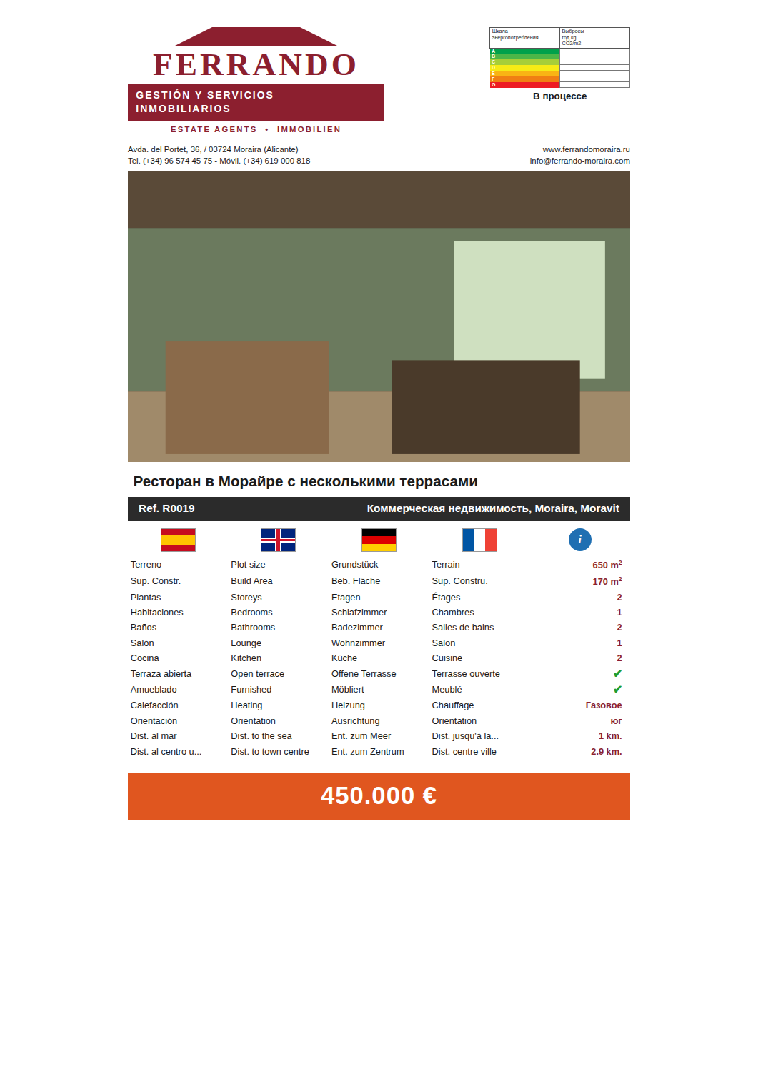FERRANDO
GESTIÓN Y SERVICIOS
INMOBILIARIOS
ESTATE AGENTS • IMMOBILIEN
| Шкала энергопотребления | Выбросы год kg CO2/m2 |
| --- | --- |
| A | |
| B | |
| C | |
| D | |
| E | |
| F | |
| G | |
В процессе
Avda. del Portet, 36, / 03724 Moraira (Alicante)
Tel. (+34) 96 574 45 75 - Móvil. (+34) 619 000 818
www.ferrandomoraira.ru
info@ferrando-moraira.com
Ресторан в Морайре с несколькими террасами
Ref. R0019
Коммерческая недвижимость, Moraira, Moravit
i
| Terreno | Plot size | Grundstück | Terrain | 650 m 2 |
| Sup. Constr. | Build Area | Beb. Fläche | Sup. Constru. | 170 m 2 |
| Plantas | Storeys | Etagen | Étages | 2 |
| Habitaciones | Bedrooms | Schlafzimmer | Chambres | 1 |
| Baños | Bathrooms | Badezimmer | Salles de bains | 2 |
| Salón | Lounge | Wohnzimmer | Salon | 1 |
| Cocina | Kitchen | Küche | Cuisine | 2 |
| Terraza abierta | Open terrace | Offene Terrasse | Terrasse ouverte | ✔ |
| Amueblado | Furnished | Möbliert | Meublé | ✔ |
| Calefacción | Heating | Heizung | Chauffage | Газовое |
| Orientación | Orientation | Ausrichtung | Orientation | юг |
| Dist. al mar | Dist. to the sea | Ent. zum Meer | Dist. jusqu'à la... | 1 km. |
| Dist. al centro u... | Dist. to town centre | Ent. zum Zentrum | Dist. centre ville | 2.9 km. |
450.000 €